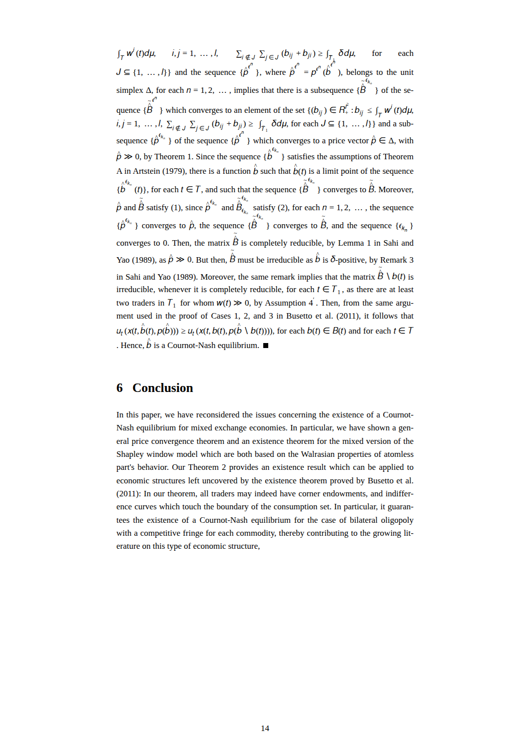∫Twi(t)dμ, i,j=1,…,l, ∑i∉J∑j∈J(bij+bji)≥∫T¯1δdμ, for each J⊆{1,…,l}} and the sequence {p^ϵn}, where p^ϵn=pϵn(b^ϵn), belongs to the unit simplex Δ, for each n=1,2,…, implies that there is a subsequence {B^~ϵkn} of the sequence {B^~ϵn} which converges to an element of the set {(bij)∈R+l2:bij≤∫Twi(t)dμ, i,j=1,…,l, ∑i∉J∑j∈J(bij+bji)≥ ∫T¯1δdμ, for each J⊆{1,…,l}} and a subsequence {p^ϵkn} of the sequence {p^ϵn} which converges to a price vector p^∈Δ, with p^≫0, by Theorem 1. Since the sequence {b^ϵkn} satisfies the assumptions of Theorem A in Artstein (1979), there is a function b^ such that b^(t) is a limit point of the sequence {b^ϵkn(t)}, for each t∈T, and such that the sequence {B^~ϵkn} converges to B^~. Moreover, p^ and B^~ satisfy (1), since p^ϵkn and B^~ϵknϵkn satisfy (2), for each n=1,2,…, the sequence {p^ϵkn} converges to p^, the sequence {B^~ϵkn} converges to B^~, and the sequence {ϵkn} converges to 0. Then, the matrix B^~ is completely reducible, by Lemma 1 in Sahi and Yao (1989), as p^≫0. But then, B^~ must be irreducible as b^ is δ-positive, by Remark 3 in Sahi and Yao (1989). Moreover, the same remark implies that the matrix B^~∖b(t) is irreducible, whenever it is completely reducible, for each t∈T1, as there are at least two traders in T1 for whom w(t)≫0, by Assumption 4′. Then, from the same argument used in the proof of Cases 1, 2, and 3 in Busetto et al. (2011), it follows that ut(x(t,b^(t),p(b^)))≥ut(x(t,b(t),p(b^∖b(t)))), for each b(t)∈B(t) and for each t∈T. Hence, b^ is a Cournot-Nash equilibrium.
6 Conclusion
In this paper, we have reconsidered the issues concerning the existence of a Cournot-Nash equilibrium for mixed exchange economies. In particular, we have shown a general price convergence theorem and an existence theorem for the mixed version of the Shapley window model which are both based on the Walrasian properties of atomless part's behavior. Our Theorem 2 provides an existence result which can be applied to economic structures left uncovered by the existence theorem proved by Busetto et al. (2011): In our theorem, all traders may indeed have corner endowments, and indifference curves which touch the boundary of the consumption set. In particular, it guarantees the existence of a Cournot-Nash equilibrium for the case of bilateral oligopoly with a competitive fringe for each commodity, thereby contributing to the growing literature on this type of economic structure,
14